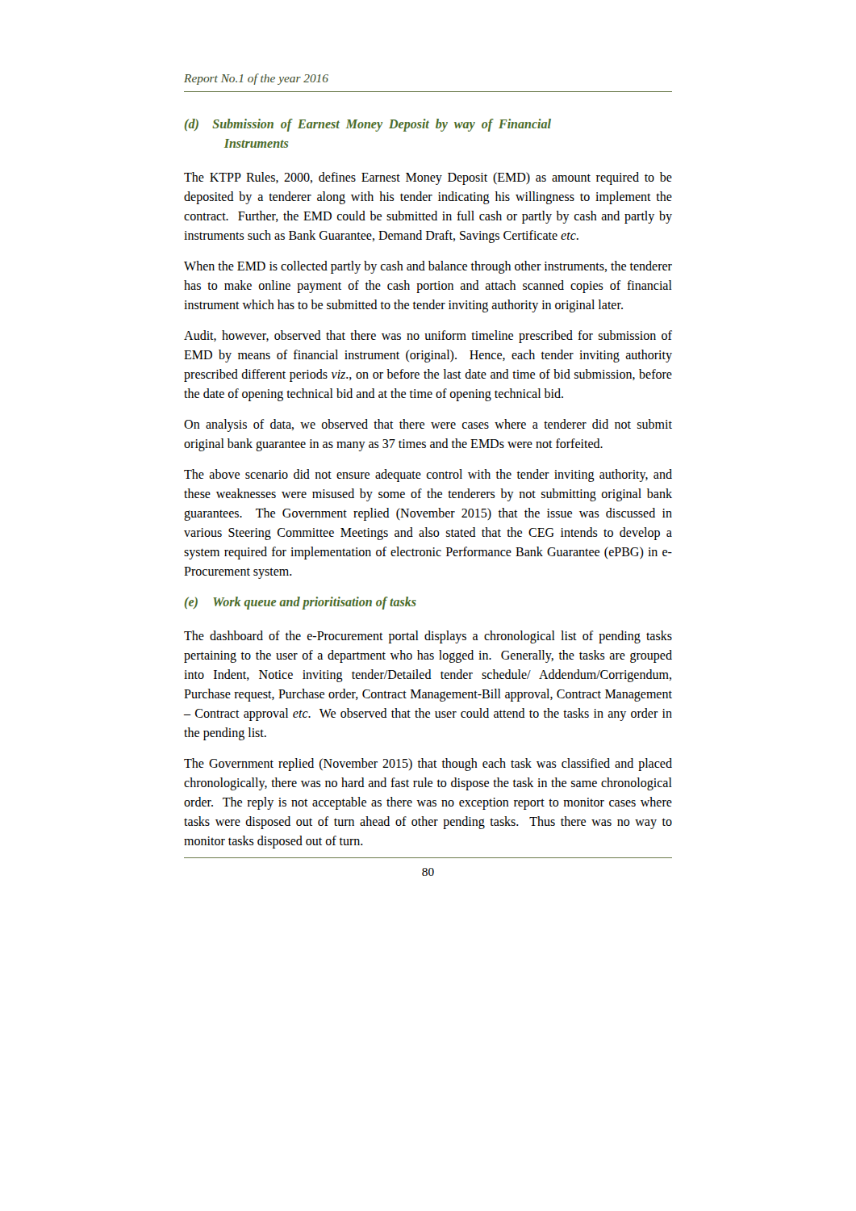Report No.1 of the year 2016
(d) Submission of Earnest Money Deposit by way of Financial Instruments
The KTPP Rules, 2000, defines Earnest Money Deposit (EMD) as amount required to be deposited by a tenderer along with his tender indicating his willingness to implement the contract. Further, the EMD could be submitted in full cash or partly by cash and partly by instruments such as Bank Guarantee, Demand Draft, Savings Certificate etc.
When the EMD is collected partly by cash and balance through other instruments, the tenderer has to make online payment of the cash portion and attach scanned copies of financial instrument which has to be submitted to the tender inviting authority in original later.
Audit, however, observed that there was no uniform timeline prescribed for submission of EMD by means of financial instrument (original). Hence, each tender inviting authority prescribed different periods viz., on or before the last date and time of bid submission, before the date of opening technical bid and at the time of opening technical bid.
On analysis of data, we observed that there were cases where a tenderer did not submit original bank guarantee in as many as 37 times and the EMDs were not forfeited.
The above scenario did not ensure adequate control with the tender inviting authority, and these weaknesses were misused by some of the tenderers by not submitting original bank guarantees. The Government replied (November 2015) that the issue was discussed in various Steering Committee Meetings and also stated that the CEG intends to develop a system required for implementation of electronic Performance Bank Guarantee (ePBG) in e-Procurement system.
(e) Work queue and prioritisation of tasks
The dashboard of the e-Procurement portal displays a chronological list of pending tasks pertaining to the user of a department who has logged in. Generally, the tasks are grouped into Indent, Notice inviting tender/Detailed tender schedule/ Addendum/Corrigendum, Purchase request, Purchase order, Contract Management-Bill approval, Contract Management – Contract approval etc. We observed that the user could attend to the tasks in any order in the pending list.
The Government replied (November 2015) that though each task was classified and placed chronologically, there was no hard and fast rule to dispose the task in the same chronological order. The reply is not acceptable as there was no exception report to monitor cases where tasks were disposed out of turn ahead of other pending tasks. Thus there was no way to monitor tasks disposed out of turn.
80